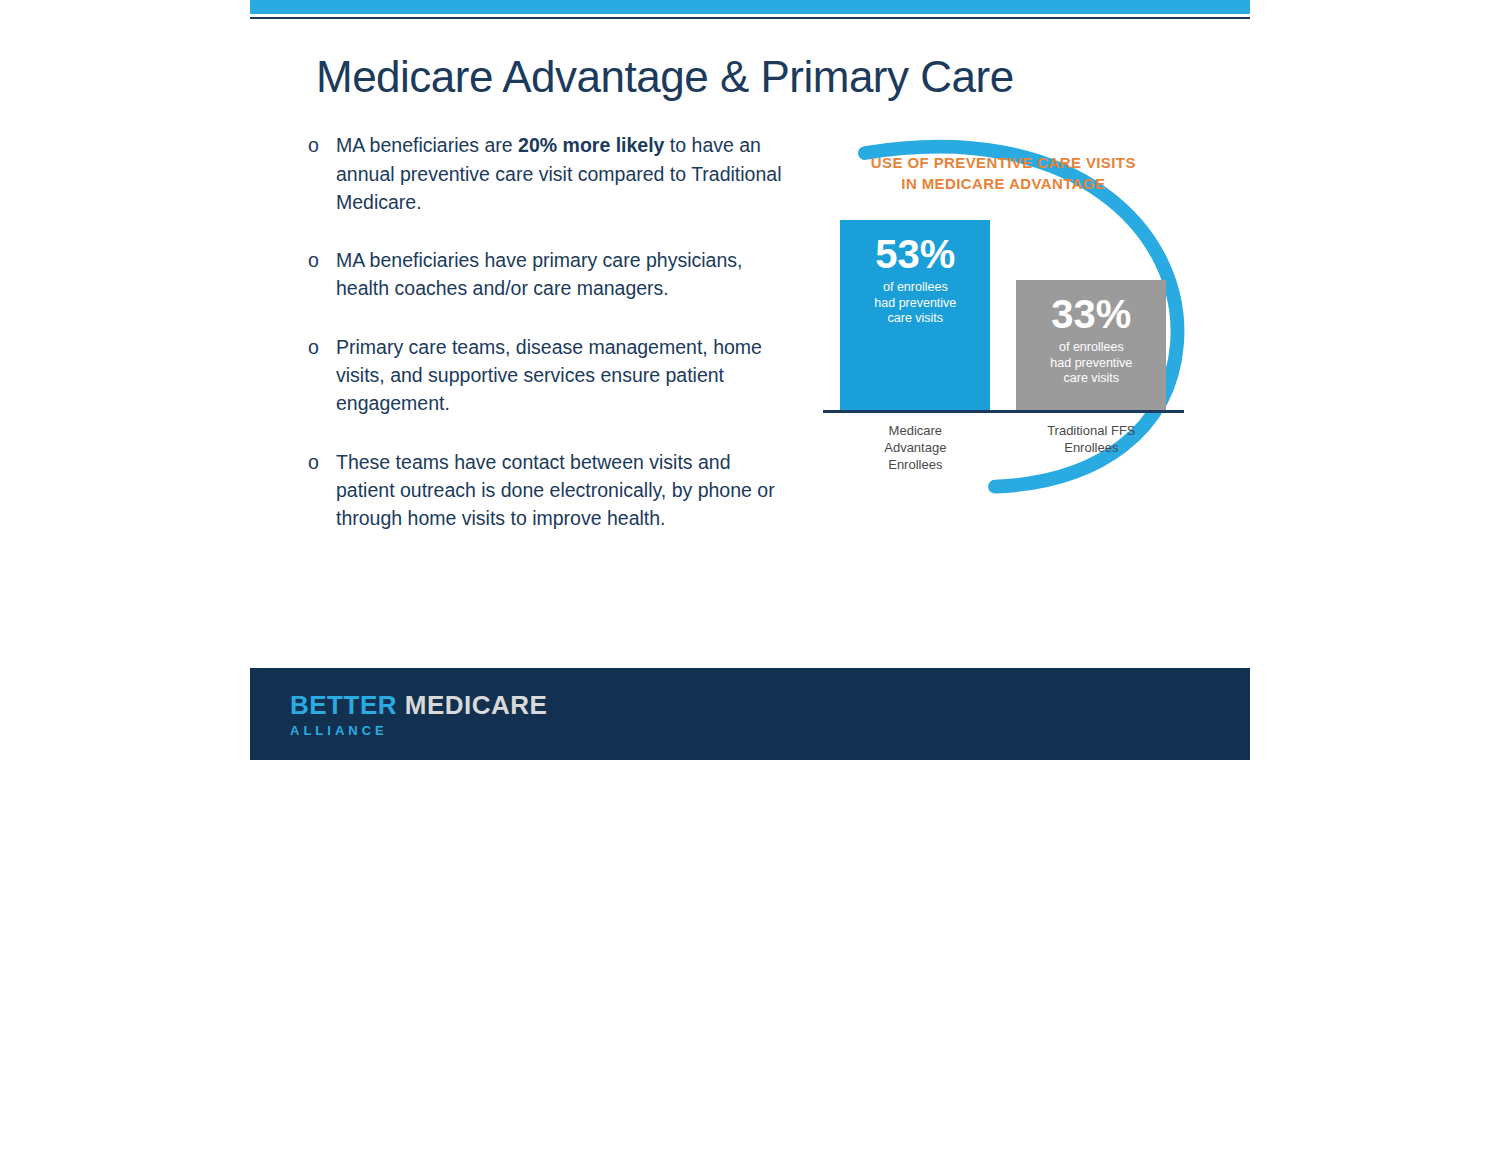Medicare Advantage & Primary Care
MA beneficiaries are 20% more likely to have an annual preventive care visit compared to Traditional Medicare.
MA beneficiaries have primary care physicians, health coaches and/or care managers.
Primary care teams, disease management, home visits, and supportive services ensure patient engagement.
These teams have contact between visits and patient outreach is done electronically, by phone or through home visits to improve health.
Use of preventive care visits
in Medicare Advantage
53% of enrollees
had preventive
care visits
33% of enrollees
had preventive
care visits
Medicare
Advantage
Enrollees
Traditional FFS
Enrollees
BETTER MEDICARE
ALLIANCE